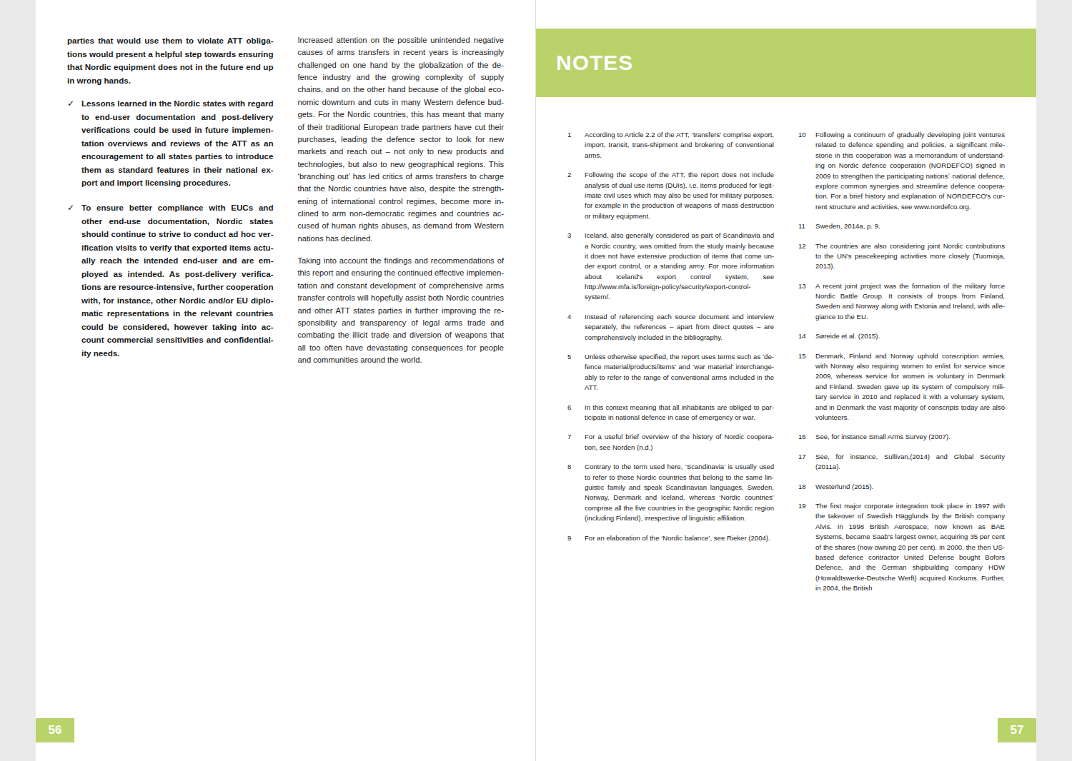parties that would use them to violate ATT obligations would present a helpful step towards ensuring that Nordic equipment does not in the future end up in wrong hands.
Lessons learned in the Nordic states with regard to end-user documentation and post-delivery verifications could be used in future implementation overviews and reviews of the ATT as an encouragement to all states parties to introduce them as standard features in their national export and import licensing procedures.
To ensure better compliance with EUCs and other end-use documentation, Nordic states should continue to strive to conduct ad hoc verification visits to verify that exported items actually reach the intended end-user and are employed as intended. As post-delivery verifications are resource-intensive, further cooperation with, for instance, other Nordic and/or EU diplomatic representations in the relevant countries could be considered, however taking into account commercial sensitivities and confidentiality needs.
Increased attention on the possible unintended negative causes of arms transfers in recent years is increasingly challenged on one hand by the globalization of the defence industry and the growing complexity of supply chains, and on the other hand because of the global economic downturn and cuts in many Western defence budgets. For the Nordic countries, this has meant that many of their traditional European trade partners have cut their purchases, leading the defence sector to look for new markets and reach out – not only to new products and technologies, but also to new geographical regions. This ‘branching out’ has led critics of arms transfers to charge that the Nordic countries have also, despite the strengthening of international control regimes, become more inclined to arm non-democratic regimes and countries accused of human rights abuses, as demand from Western nations has declined.
Taking into account the findings and recommendations of this report and ensuring the continued effective implementation and constant development of comprehensive arms transfer controls will hopefully assist both Nordic countries and other ATT states parties in further improving the responsibility and transparency of legal arms trade and combating the illicit trade and diversion of weapons that all too often have devastating consequences for people and communities around the world.
56
NOTES
1 According to Article 2.2 of the ATT, ‘transfers’ comprise export, import, transit, trans-shipment and brokering of conventional arms.
2 Following the scope of the ATT, the report does not include analysis of dual use items (DUIs), i.e. items produced for legitimate civil uses which may also be used for military purposes, for example in the production of weapons of mass destruction or military equipment.
3 Iceland, also generally considered as part of Scandinavia and a Nordic country, was omitted from the study mainly because it does not have extensive production of items that come under export control, or a standing army. For more information about Iceland's export control system, see http://www.mfa.is/foreign-policy/security/export-control-system/.
4 Instead of referencing each source document and interview separately, the references – apart from direct quotes – are comprehensively included in the bibliography.
5 Unless otherwise specified, the report uses terms such as ‘defence material/products/items’ and ‘war material’ interchangeably to refer to the range of conventional arms included in the ATT.
6 In this context meaning that all inhabitants are obliged to participate in national defence in case of emergency or war.
7 For a useful brief overview of the history of Nordic cooperation, see Norden (n.d.)
8 Contrary to the term used here, ‘Scandinavia’ is usually used to refer to those Nordic countries that belong to the same linguistic family and speak Scandinavian languages, Sweden, Norway, Denmark and Iceland, whereas ‘Nordic countries’ comprise all the five countries in the geographic Nordic region (including Finland), irrespective of linguistic affiliation.
9 For an elaboration of the ‘Nordic balance’, see Rieker (2004).
10 Following a continuum of gradually developing joint ventures related to defence spending and policies, a significant milestone in this cooperation was a memorandum of understanding on Nordic defence cooperation (NORDEFCO) signed in 2009 to strengthen the participating nations´ national defence, explore common synergies and streamline defence cooperation. For a brief history and explanation of NORDEFCO's current structure and activities, see www.nordefco.org.
11 Sweden, 2014a, p. 9.
12 The countries are also considering joint Nordic contributions to the UN's peacekeeping activities more closely (Tuomioja, 2013).
13 A recent joint project was the formation of the military force Nordic Battle Group. It consists of troops from Finland, Sweden and Norway along with Estonia and Ireland, with allegiance to the EU.
14 Søreide et al. (2015).
15 Denmark, Finland and Norway uphold conscription armies, with Norway also requiring women to enlist for service since 2009, whereas service for women is voluntary in Denmark and Finland. Sweden gave up its system of compulsory military service in 2010 and replaced it with a voluntary system, and in Denmark the vast majority of conscripts today are also volunteers.
16 See, for instance Small Arms Survey (2007).
17 See, for instance, Sullivan,(2014) and Global Security (2011a).
18 Westerlund (2015).
19 The first major corporate integration took place in 1997 with the takeover of Swedish Hägglunds by the British company Alvis. In 1998 British Aerospace, now known as BAE Systems, became Saab's largest owner, acquiring 35 per cent of the shares (now owning 20 per cent). In 2000, the then US-based defence contractor United Defense bought Bofors Defence, and the German shipbuilding company HDW (Howaldtswerke-Deutsche Werft) acquired Kockums. Further, in 2004, the British
57